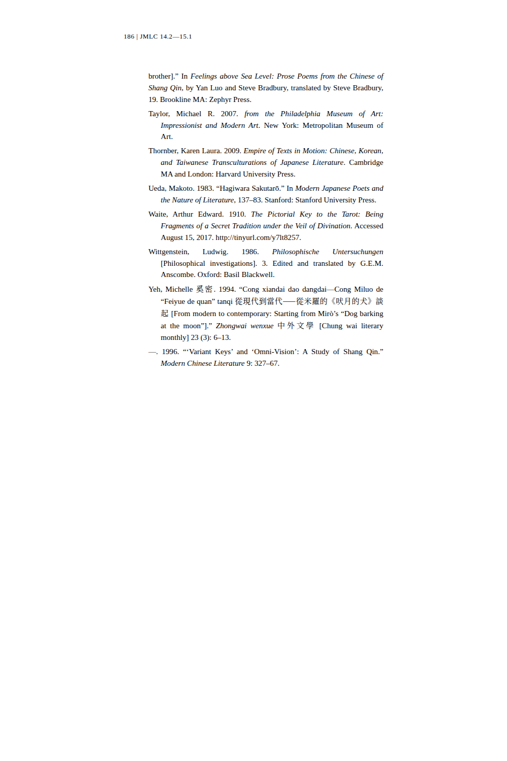186 | JMLC 14.2—15.1
brother].” In Feelings above Sea Level: Prose Poems from the Chinese of Shang Qin, by Yan Luo and Steve Bradbury, translated by Steve Bradbury, 19. Brookline MA: Zephyr Press.
Taylor, Michael R. 2007. from the Philadelphia Museum of Art: Impressionist and Modern Art. New York: Metropolitan Museum of Art.
Thornber, Karen Laura. 2009. Empire of Texts in Motion: Chinese, Korean, and Taiwanese Transculturations of Japanese Literature. Cambridge MA and London: Harvard University Press.
Ueda, Makoto. 1983. “Hagiwara Sakutarō.” In Modern Japanese Poets and the Nature of Literature, 137–83. Stanford: Stanford University Press.
Waite, Arthur Edward. 1910. The Pictorial Key to the Tarot: Being Fragments of a Secret Tradition under the Veil of Divination. Accessed August 15, 2017. http://tinyurl.com/y7lt8257.
Wittgenstein, Ludwig. 1986. Philosophische Untersuchungen [Philosophical investigations]. 3. Edited and translated by G.E.M. Anscombe. Oxford: Basil Blackwell.
Yeh, Michelle 奚密. 1994. “Cong xiandai dao dangdai—Cong Miluo de “Feiyue de quan” tanqi 從現代到當代——從米羅的《吠月的犬》談起 [From modern to contemporary: Starting from Mirò’s “Dog barking at the moon”].” Zhongwai wenxue 中外文學 [Chung wai literary monthly] 23 (3): 6–13.
—. 1996. “‘Variant Keys’ and ‘Omni-Vision’: A Study of Shang Qin.” Modern Chinese Literature 9: 327–67.